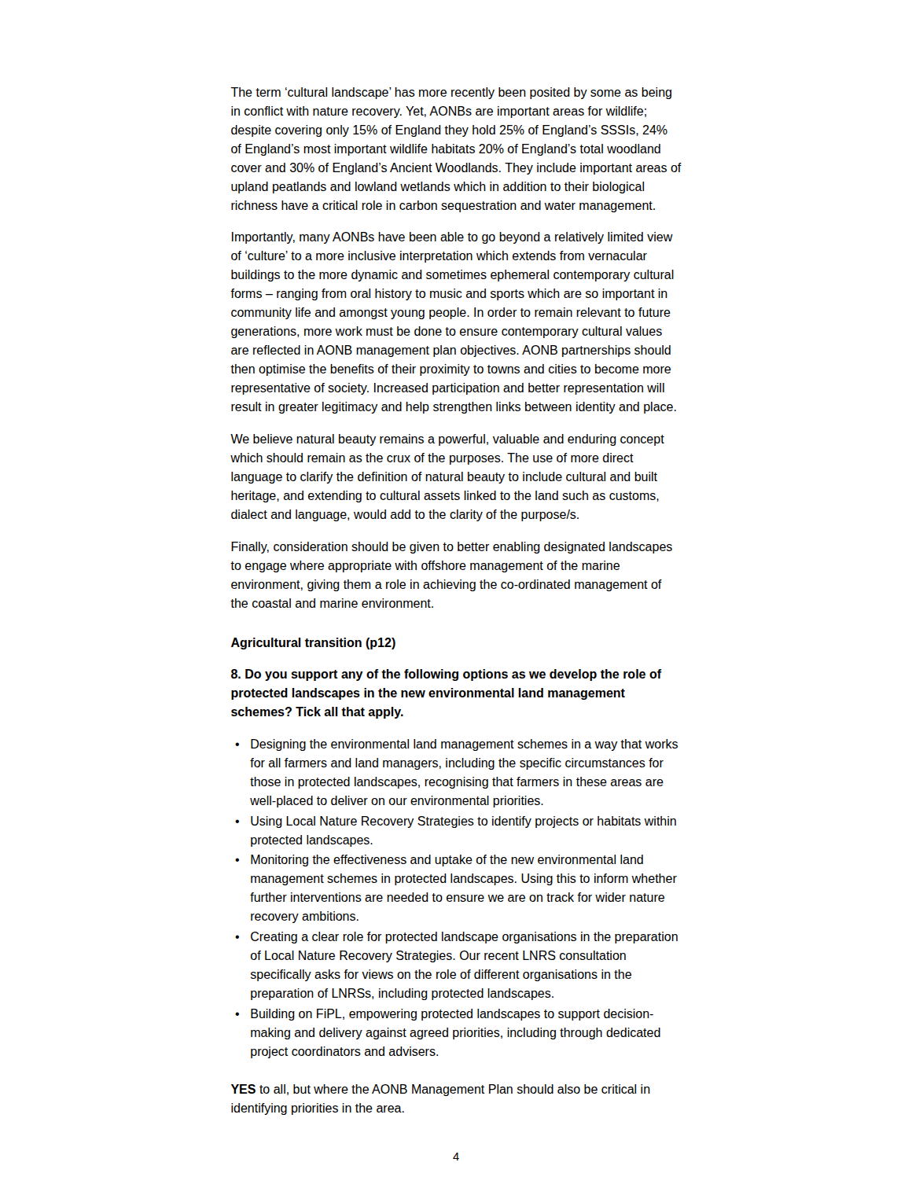The term ‘cultural landscape’ has more recently been posited by some as being in conflict with nature recovery. Yet, AONBs are important areas for wildlife; despite covering only 15% of England they hold 25% of England’s SSSIs, 24% of England’s most important wildlife habitats 20% of England’s total woodland cover and 30% of England’s Ancient Woodlands. They include important areas of upland peatlands and lowland wetlands which in addition to their biological richness have a critical role in carbon sequestration and water management.
Importantly, many AONBs have been able to go beyond a relatively limited view of ‘culture’ to a more inclusive interpretation which extends from vernacular buildings to the more dynamic and sometimes ephemeral contemporary cultural forms – ranging from oral history to music and sports which are so important in community life and amongst young people. In order to remain relevant to future generations, more work must be done to ensure contemporary cultural values are reflected in AONB management plan objectives. AONB partnerships should then optimise the benefits of their proximity to towns and cities to become more representative of society. Increased participation and better representation will result in greater legitimacy and help strengthen links between identity and place.
We believe natural beauty remains a powerful, valuable and enduring concept which should remain as the crux of the purposes. The use of more direct language to clarify the definition of natural beauty to include cultural and built heritage, and extending to cultural assets linked to the land such as customs, dialect and language, would add to the clarity of the purpose/s.
Finally, consideration should be given to better enabling designated landscapes to engage where appropriate with offshore management of the marine environment, giving them a role in achieving the co-ordinated management of the coastal and marine environment.
Agricultural transition (p12)
8. Do you support any of the following options as we develop the role of protected landscapes in the new environmental land management schemes? Tick all that apply.
Designing the environmental land management schemes in a way that works for all farmers and land managers, including the specific circumstances for those in protected landscapes, recognising that farmers in these areas are well-placed to deliver on our environmental priorities.
Using Local Nature Recovery Strategies to identify projects or habitats within protected landscapes.
Monitoring the effectiveness and uptake of the new environmental land management schemes in protected landscapes. Using this to inform whether further interventions are needed to ensure we are on track for wider nature recovery ambitions.
Creating a clear role for protected landscape organisations in the preparation of Local Nature Recovery Strategies. Our recent LNRS consultation specifically asks for views on the role of different organisations in the preparation of LNRSs, including protected landscapes.
Building on FiPL, empowering protected landscapes to support decision-making and delivery against agreed priorities, including through dedicated project coordinators and advisers.
YES to all, but where the AONB Management Plan should also be critical in identifying priorities in the area.
4